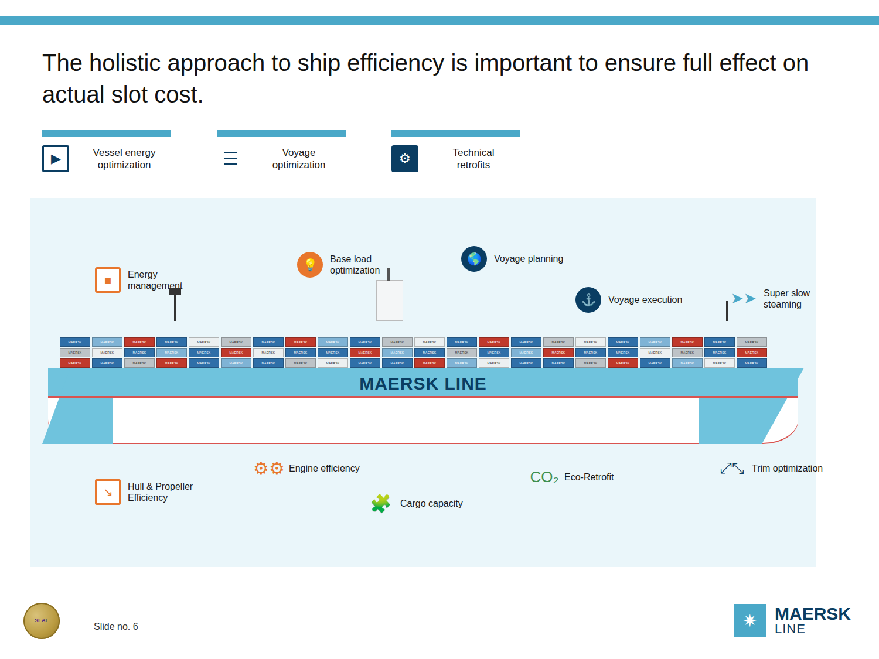The holistic approach to ship efficiency is important to ensure full effect on actual slot cost.
▶
Vessel energy
optimization
☰
Voyage
optimization
⚙
Technical
retrofits
■
Energy management
💡
Base load optimization
🌎
Voyage planning
⚓
Voyage execution
➤➤
Super slow steaming
MAERSK
MAERSK
MAERSK
MAERSK
MAERSK
MAERSK
MAERSK
MAERSK
MAERSK
MAERSK
MAERSK
MAERSK
MAERSK
MAERSK
MAERSK
MAERSK
MAERSK
MAERSK
MAERSK
MAERSK
MAERSK
MAERSK
MAERSK
MAERSK
MAERSK
MAERSK
MAERSK
MAERSK
MAERSK
MAERSK
MAERSK
MAERSK
MAERSK
MAERSK
MAERSK
MAERSK
MAERSK
MAERSK
MAERSK
MAERSK
MAERSK
MAERSK
MAERSK
MAERSK
MAERSK
MAERSK
MAERSK
MAERSK
MAERSK
MAERSK
MAERSK
MAERSK
MAERSK
MAERSK
MAERSK
MAERSK
MAERSK
MAERSK
MAERSK
MAERSK
MAERSK
MAERSK
MAERSK
MAERSK
MAERSK
MAERSK
MAERSK LINE
↘
Hull & Propeller Efficiency
⚙⚙
Engine efficiency
🧩
Cargo capacity
CO₂
Eco-Retrofit
⤢⤡
Trim optimization
SEAL
Slide no. 6
✷
MAERSKLINE